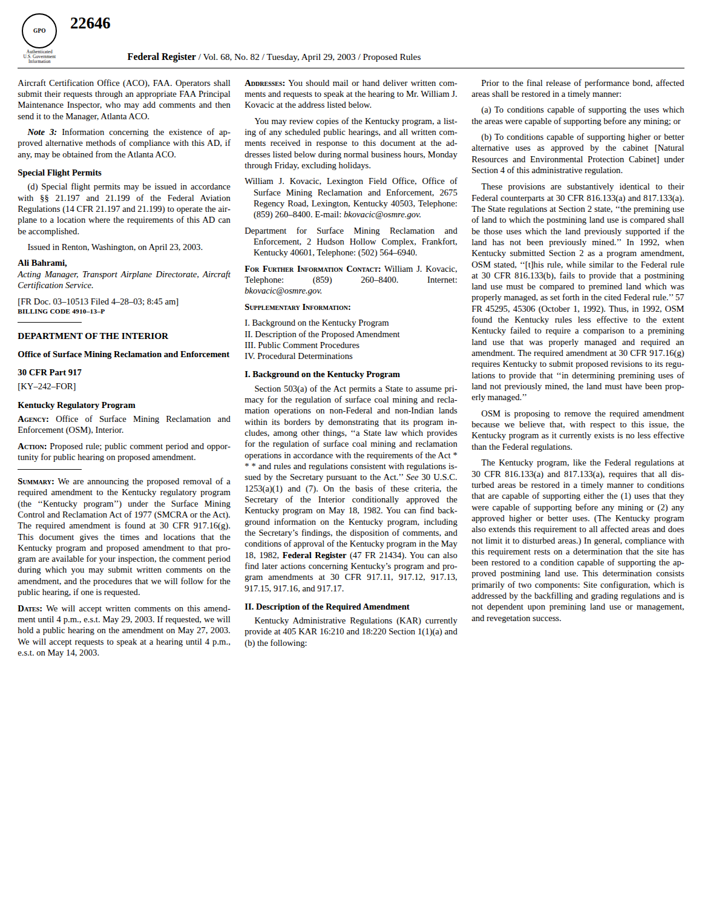GPO
Authenticated
U.S. Government
Information
22646
Federal Register / Vol. 68, No. 82 / Tuesday, April 29, 2003 / Proposed Rules
Aircraft Certification Office (ACO), FAA. Operators shall submit their requests through an appropriate FAA Principal Maintenance Inspector, who may add comments and then send it to the Manager, Atlanta ACO.
Note 3: Information concerning the existence of approved alternative methods of compliance with this AD, if any, may be obtained from the Atlanta ACO.
Special Flight Permits
(d) Special flight permits may be issued in accordance with §§ 21.197 and 21.199 of the Federal Aviation Regulations (14 CFR 21.197 and 21.199) to operate the airplane to a location where the requirements of this AD can be accomplished.
Issued in Renton, Washington, on April 23, 2003.
Ali Bahrami,
Acting Manager, Transport Airplane Directorate, Aircraft Certification Service.
[FR Doc. 03–10513 Filed 4–28–03; 8:45 am]
BILLING CODE 4910–13–P
DEPARTMENT OF THE INTERIOR
Office of Surface Mining Reclamation and Enforcement
30 CFR Part 917
[KY–242–FOR]
Kentucky Regulatory Program
Agency: Office of Surface Mining Reclamation and Enforcement (OSM), Interior.
Action: Proposed rule; public comment period and opportunity for public hearing on proposed amendment.
Summary: We are announcing the proposed removal of a required amendment to the Kentucky regulatory program (the ‘‘Kentucky program’’) under the Surface Mining Control and Reclamation Act of 1977 (SMCRA or the Act). The required amendment is found at 30 CFR 917.16(g). This document gives the times and locations that the Kentucky program and proposed amendment to that program are available for your inspection, the comment period during which you may submit written comments on the amendment, and the procedures that we will follow for the public hearing, if one is requested.
Dates: We will accept written comments on this amendment until 4 p.m., e.s.t. May 29, 2003. If requested, we will hold a public hearing on the amendment on May 27, 2003. We will accept requests to speak at a hearing until 4 p.m., e.s.t. on May 14, 2003.
Addresses: You should mail or hand deliver written comments and requests to speak at the hearing to Mr. William J. Kovacic at the address listed below.
You may review copies of the Kentucky program, a listing of any scheduled public hearings, and all written comments received in response to this document at the addresses listed below during normal business hours, Monday through Friday, excluding holidays.
William J. Kovacic, Lexington Field Office, Office of Surface Mining Reclamation and Enforcement, 2675 Regency Road, Lexington, Kentucky 40503, Telephone: (859) 260–8400. E-mail: bkovacic@osmre.gov.
Department for Surface Mining Reclamation and Enforcement, 2 Hudson Hollow Complex, Frankfort, Kentucky 40601, Telephone: (502) 564–6940.
For Further Information Contact: William J. Kovacic, Telephone: (859) 260–8400. Internet: bkovacic@osmre.gov.
Supplementary Information:
I. Background on the Kentucky Program
II. Description of the Proposed Amendment
III. Public Comment Procedures
IV. Procedural Determinations
I. Background on the Kentucky Program
Section 503(a) of the Act permits a State to assume primacy for the regulation of surface coal mining and reclamation operations on non-Federal and non-Indian lands within its borders by demonstrating that its program includes, among other things, ‘‘a State law which provides for the regulation of surface coal mining and reclamation operations in accordance with the requirements of the Act * * * and rules and regulations consistent with regulations issued by the Secretary pursuant to the Act.’’ See 30 U.S.C. 1253(a)(1) and (7). On the basis of these criteria, the Secretary of the Interior conditionally approved the Kentucky program on May 18, 1982. You can find background information on the Kentucky program, including the Secretary’s findings, the disposition of comments, and conditions of approval of the Kentucky program in the May 18, 1982, Federal Register (47 FR 21434). You can also find later actions concerning Kentucky’s program and program amendments at 30 CFR 917.11, 917.12, 917.13, 917.15, 917.16, and 917.17.
II. Description of the Required Amendment
Kentucky Administrative Regulations (KAR) currently provide at 405 KAR 16:210 and 18:220 Section 1(1)(a) and (b) the following:
Prior to the final release of performance bond, affected areas shall be restored in a timely manner:
(a) To conditions capable of supporting the uses which the areas were capable of supporting before any mining; or
(b) To conditions capable of supporting higher or better alternative uses as approved by the cabinet [Natural Resources and Environmental Protection Cabinet] under Section 4 of this administrative regulation.
These provisions are substantively identical to their Federal counterparts at 30 CFR 816.133(a) and 817.133(a). The State regulations at Section 2 state, ‘‘the premining use of land to which the postmining land use is compared shall be those uses which the land previously supported if the land has not been previously mined.’’ In 1992, when Kentucky submitted Section 2 as a program amendment, OSM stated, ‘‘[t]his rule, while similar to the Federal rule at 30 CFR 816.133(b), fails to provide that a postmining land use must be compared to premined land which was properly managed, as set forth in the cited Federal rule.’’ 57 FR 45295, 45306 (October 1, 1992). Thus, in 1992, OSM found the Kentucky rules less effective to the extent Kentucky failed to require a comparison to a premining land use that was properly managed and required an amendment. The required amendment at 30 CFR 917.16(g) requires Kentucky to submit proposed revisions to its regulations to provide that ‘‘in determining premining uses of land not previously mined, the land must have been properly managed.’’
OSM is proposing to remove the required amendment because we believe that, with respect to this issue, the Kentucky program as it currently exists is no less effective than the Federal regulations.
The Kentucky program, like the Federal regulations at 30 CFR 816.133(a) and 817.133(a), requires that all disturbed areas be restored in a timely manner to conditions that are capable of supporting either the (1) uses that they were capable of supporting before any mining or (2) any approved higher or better uses. (The Kentucky program also extends this requirement to all affected areas and does not limit it to disturbed areas.) In general, compliance with this requirement rests on a determination that the site has been restored to a condition capable of supporting the approved postmining land use. This determination consists primarily of two components: Site configuration, which is addressed by the backfilling and grading regulations and is not dependent upon premining land use or management, and revegetation success.